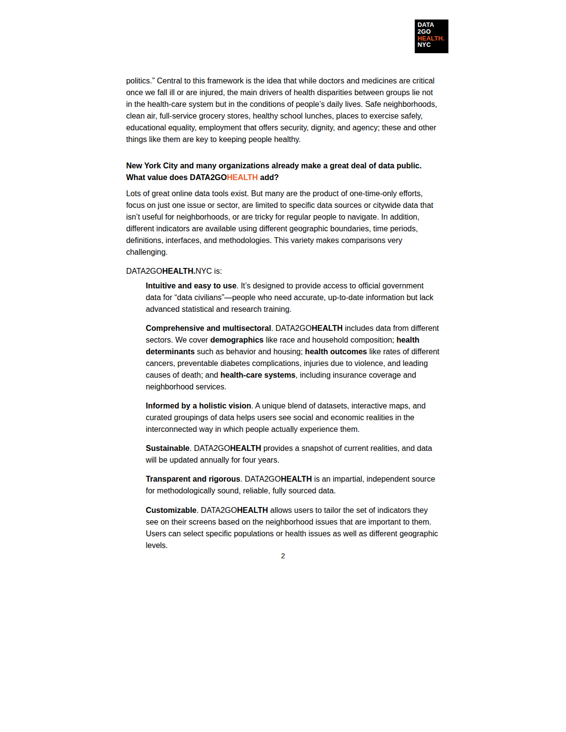DATA
2GO
HEALTH.
NYC
politics.” Central to this framework is the idea that while doctors and medicines are critical once we fall ill or are injured, the main drivers of health disparities between groups lie not in the health-care system but in the conditions of people’s daily lives. Safe neighborhoods, clean air, full-service grocery stores, healthy school lunches, places to exercise safely, educational equality, employment that offers security, dignity, and agency; these and other things like them are key to keeping people healthy.
New York City and many organizations already make a great deal of data public. What value does DATA2GOHEALTH add?
Lots of great online data tools exist. But many are the product of one-time-only efforts, focus on just one issue or sector, are limited to specific data sources or citywide data that isn’t useful for neighborhoods, or are tricky for regular people to navigate. In addition, different indicators are available using different geographic boundaries, time periods, definitions, interfaces, and methodologies. This variety makes comparisons very challenging.
DATA2GOHEALTH. NYC is:
Intuitive and easy to use. It’s designed to provide access to official government data for “data civilians”—people who need accurate, up-to-date information but lack advanced statistical and research training.
Comprehensive and multisectoral. DATA2GOHEALTH includes data from different sectors. We cover demographics like race and household composition; health determinants such as behavior and housing; health outcomes like rates of different cancers, preventable diabetes complications, injuries due to violence, and leading causes of death; and health-care systems, including insurance coverage and neighborhood services.
Informed by a holistic vision. A unique blend of datasets, interactive maps, and curated groupings of data helps users see social and economic realities in the interconnected way in which people actually experience them.
Sustainable. DATA2GOHEALTH provides a snapshot of current realities, and data will be updated annually for four years.
Transparent and rigorous. DATA2GOHEALTH is an impartial, independent source for methodologically sound, reliable, fully sourced data.
Customizable. DATA2GOHEALTH allows users to tailor the set of indicators they see on their screens based on the neighborhood issues that are important to them. Users can select specific populations or health issues as well as different geographic levels.
2